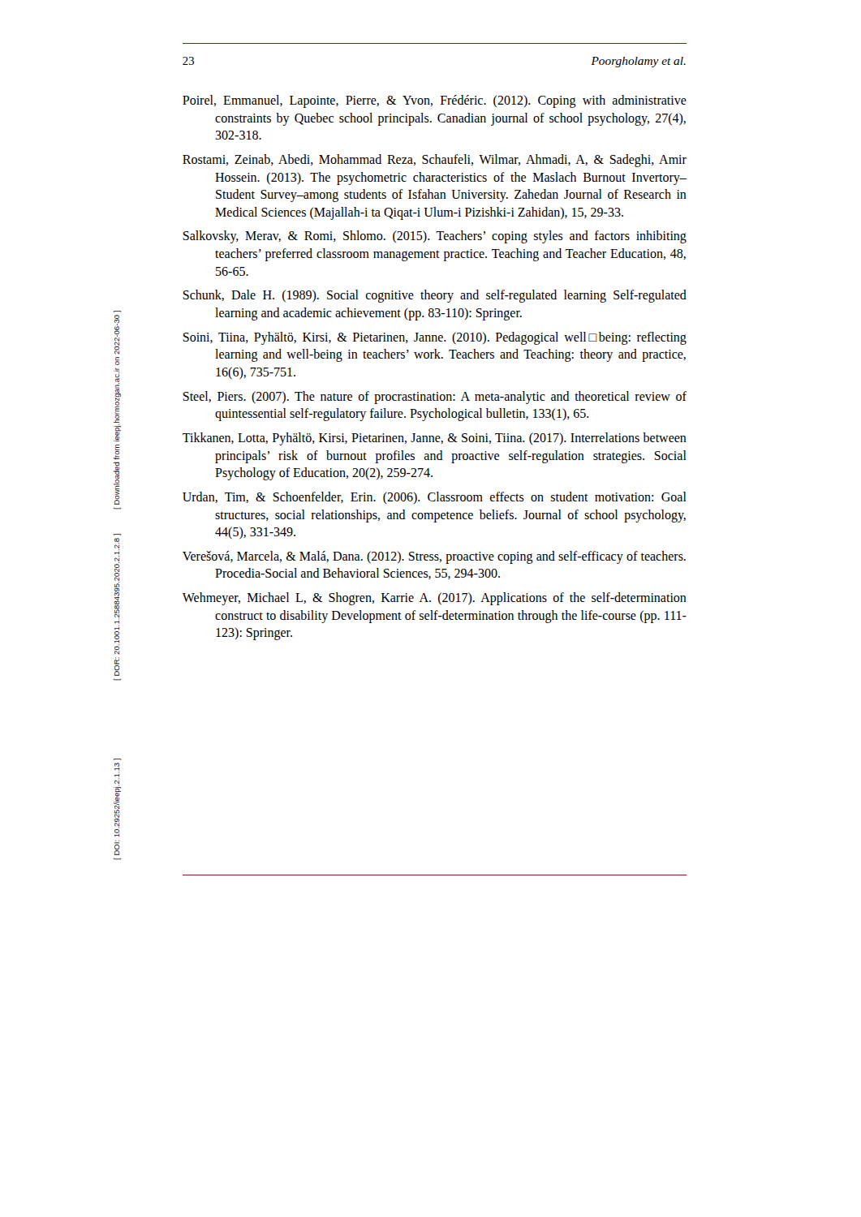[ Downloaded from ieepj.hormozgan.ac.ir on 2022-06-30 ] [ DOR: 20.1001.1.25884395.2020.2.1.2.8 ] [ DOI: 10.29252/ieepj.2.1.13 ]
23
Poorgholamy et al.
Poirel, Emmanuel, Lapointe, Pierre, & Yvon, Frédéric. (2012). Coping with administrative constraints by Quebec school principals. Canadian journal of school psychology, 27(4), 302-318.
Rostami, Zeinab, Abedi, Mohammad Reza, Schaufeli, Wilmar, Ahmadi, A, & Sadeghi, Amir Hossein. (2013). The psychometric characteristics of the Maslach Burnout Invertory–Student Survey–among students of Isfahan University. Zahedan Journal of Research in Medical Sciences (Majallah-i ta Qiqat-i Ulum-i Pizishki-i Zahidan), 15, 29-33.
Salkovsky, Merav, & Romi, Shlomo. (2015). Teachers’ coping styles and factors inhibiting teachers’ preferred classroom management practice. Teaching and Teacher Education, 48, 56-65.
Schunk, Dale H. (1989). Social cognitive theory and self-regulated learning Self-regulated learning and academic achievement (pp. 83-110): Springer.
Soini, Tiina, Pyhältö, Kirsi, & Pietarinen, Janne. (2010). Pedagogical well□being: reflecting learning and well-being in teachers’ work. Teachers and Teaching: theory and practice, 16(6), 735-751.
Steel, Piers. (2007). The nature of procrastination: A meta-analytic and theoretical review of quintessential self-regulatory failure. Psychological bulletin, 133(1), 65.
Tikkanen, Lotta, Pyhältö, Kirsi, Pietarinen, Janne, & Soini, Tiina. (2017). Interrelations between principals’ risk of burnout profiles and proactive self-regulation strategies. Social Psychology of Education, 20(2), 259-274.
Urdan, Tim, & Schoenfelder, Erin. (2006). Classroom effects on student motivation: Goal structures, social relationships, and competence beliefs. Journal of school psychology, 44(5), 331-349.
Verešová, Marcela, & Malá, Dana. (2012). Stress, proactive coping and self-efficacy of teachers. Procedia-Social and Behavioral Sciences, 55, 294-300.
Wehmeyer, Michael L, & Shogren, Karrie A. (2017). Applications of the self-determination construct to disability Development of self-determination through the life-course (pp. 111-123): Springer.